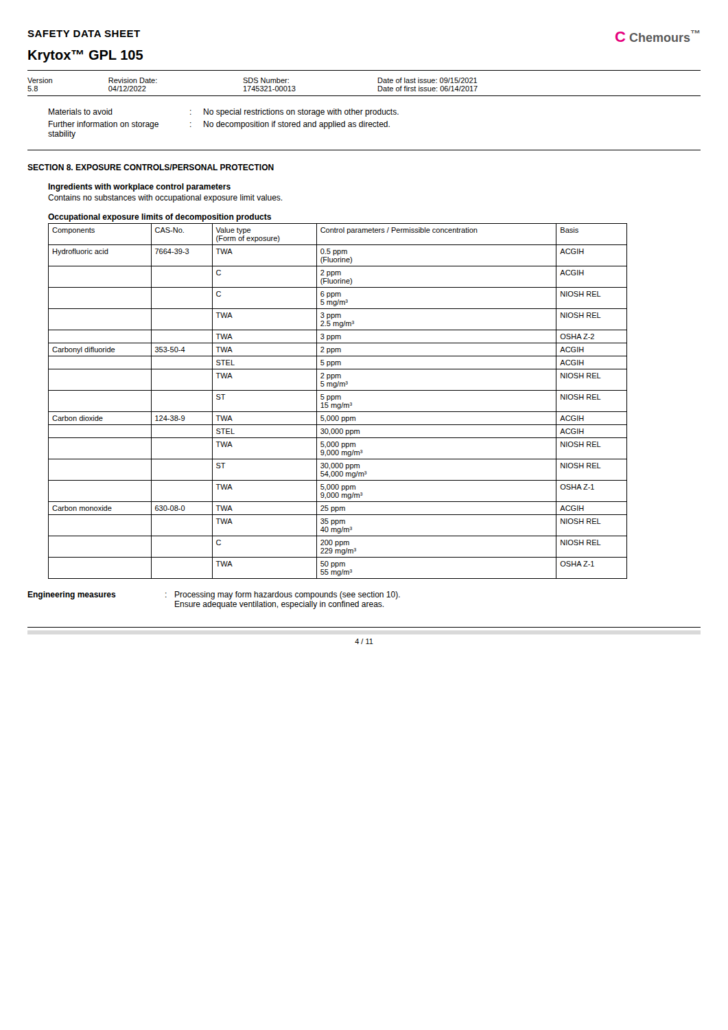SAFETY DATA SHEET
Krytox™ GPL 105
C Chemours™
| Version 5.8 | Revision Date: 04/12/2022 | SDS Number: 1745321-00013 | Date of last issue: 09/15/2021 Date of first issue: 06/14/2017 |
| Materials to avoid | : | No special restrictions on storage with other products. |
| Further information on storage stability | : | No decomposition if stored and applied as directed. |
SECTION 8. EXPOSURE CONTROLS/PERSONAL PROTECTION
Ingredients with workplace control parameters
Contains no substances with occupational exposure limit values.
Occupational exposure limits of decomposition products
| Components | CAS-No. | Value type (Form of exposure) | Control parameters / Permissible concentration | Basis |
| --- | --- | --- | --- | --- |
| Hydrofluoric acid | 7664-39-3 | TWA | 0.5 ppm (Fluorine) | ACGIH |
| | | C | 2 ppm (Fluorine) | ACGIH |
| | | C | 6 ppm 5 mg/m³ | NIOSH REL |
| | | TWA | 3 ppm 2.5 mg/m³ | NIOSH REL |
| | | TWA | 3 ppm | OSHA Z-2 |
| Carbonyl difluoride | 353-50-4 | TWA | 2 ppm | ACGIH |
| | | STEL | 5 ppm | ACGIH |
| | | TWA | 2 ppm 5 mg/m³ | NIOSH REL |
| | | ST | 5 ppm 15 mg/m³ | NIOSH REL |
| Carbon dioxide | 124-38-9 | TWA | 5,000 ppm | ACGIH |
| | | STEL | 30,000 ppm | ACGIH |
| | | TWA | 5,000 ppm 9,000 mg/m³ | NIOSH REL |
| | | ST | 30,000 ppm 54,000 mg/m³ | NIOSH REL |
| | | TWA | 5,000 ppm 9,000 mg/m³ | OSHA Z-1 |
| Carbon monoxide | 630-08-0 | TWA | 25 ppm | ACGIH |
| | | TWA | 35 ppm 40 mg/m³ | NIOSH REL |
| | | C | 200 ppm 229 mg/m³ | NIOSH REL |
| | | TWA | 50 ppm 55 mg/m³ | OSHA Z-1 |
Engineering measures
:
Processing may form hazardous compounds (see section 10).
Ensure adequate ventilation, especially in confined areas.
4 / 11